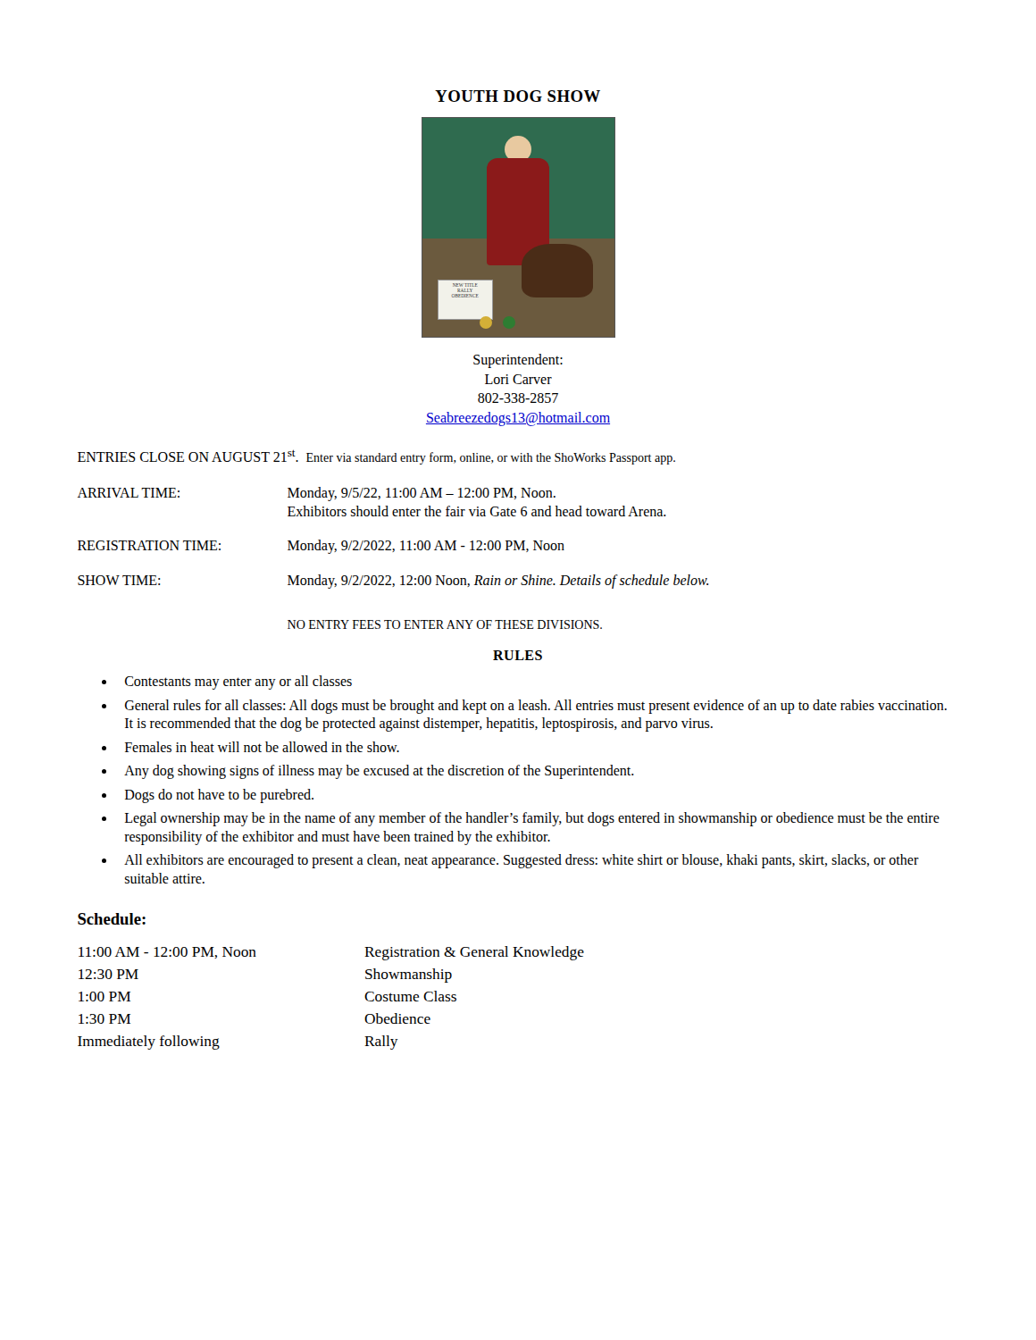YOUTH DOG SHOW
NEW TITLE
RALLY
OBEDIENCE
Superintendent:
Lori Carver
802-338-2857
Seabreezedogs13@hotmail.com
ENTRIES CLOSE ON AUGUST 21st. Enter via standard entry form, online, or with the ShoWorks Passport app.
| ARRIVAL TIME: | Monday, 9/5/22, 11:00 AM – 12:00 PM, Noon. Exhibitors should enter the fair via Gate 6 and head toward Arena. |
| REGISTRATION TIME: | Monday, 9/2/2022, 11:00 AM - 12:00 PM, Noon |
| SHOW TIME: | Monday, 9/2/2022, 12:00 Noon, Rain or Shine. Details of schedule below. |
NO ENTRY FEES TO ENTER ANY OF THESE DIVISIONS.
RULES
Contestants may enter any or all classes
General rules for all classes: All dogs must be brought and kept on a leash. All entries must present evidence of an up to date rabies vaccination. It is recommended that the dog be protected against distemper, hepatitis, leptospirosis, and parvo virus.
Females in heat will not be allowed in the show.
Any dog showing signs of illness may be excused at the discretion of the Superintendent.
Dogs do not have to be purebred.
Legal ownership may be in the name of any member of the handler’s family, but dogs entered in showmanship or obedience must be the entire responsibility of the exhibitor and must have been trained by the exhibitor.
All exhibitors are encouraged to present a clean, neat appearance. Suggested dress: white shirt or blouse, khaki pants, skirt, slacks, or other suitable attire.
Schedule:
| 11:00 AM - 12:00 PM, Noon | Registration & General Knowledge |
| 12:30 PM | Showmanship |
| 1:00 PM | Costume Class |
| 1:30 PM | Obedience |
| Immediately following | Rally |